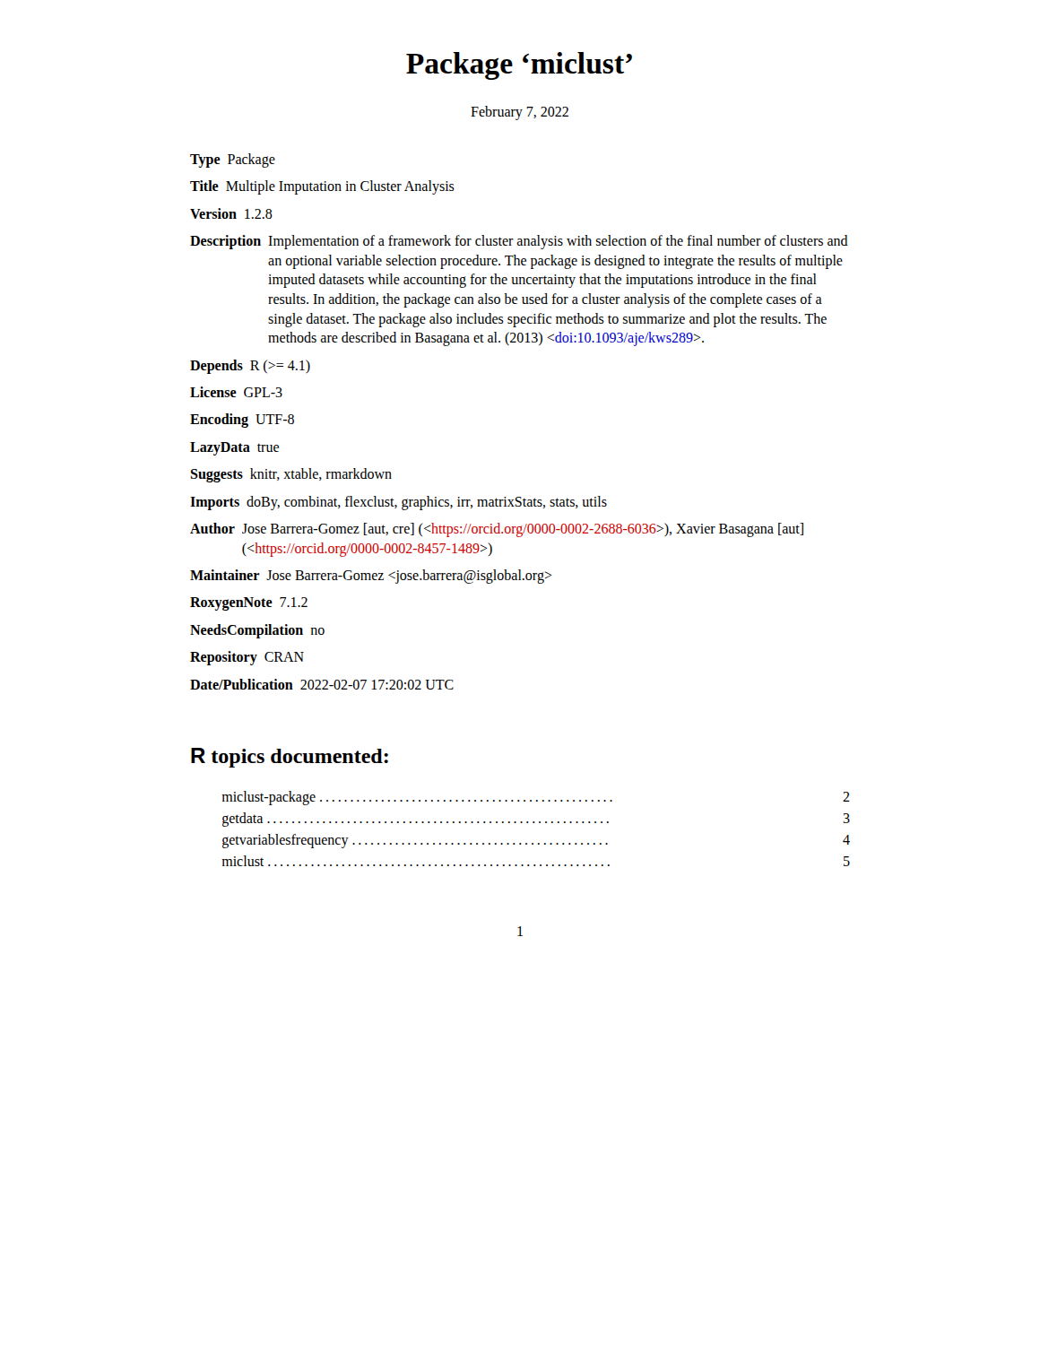Package ‘miclust’
February 7, 2022
Type
Package
Title
Multiple Imputation in Cluster Analysis
Version
1.2.8
Description
Implementation of a framework for cluster analysis with selection of the final number of clusters and an optional variable selection procedure. The package is designed to integrate the results of multiple imputed datasets while accounting for the uncertainty that the imputations introduce in the final results. In addition, the package can also be used for a cluster analysis of the complete cases of a single dataset. The package also includes specific methods to summarize and plot the results. The methods are described in Basagana et al. (2013) <doi:10.1093/aje/kws289>.
Depends
R (>= 4.1)
License
GPL-3
Encoding
UTF-8
LazyData
true
Suggests
knitr, xtable, rmarkdown
Imports
doBy, combinat, flexclust, graphics, irr, matrixStats, stats, utils
Author
Jose Barrera-Gomez [aut, cre] (<https://orcid.org/0000-0002-2688-6036>), Xavier Basagana [aut] (<https://orcid.org/0000-0002-8457-1489>)
Maintainer
Jose Barrera-Gomez <jose.barrera@isglobal.org>
RoxygenNote
7.1.2
NeedsCompilation
no
Repository
CRAN
Date/Publication
2022-02-07 17:20:02 UTC
R topics documented:
miclust-package................................................ 2
getdata........................................................ 3
getvariablesfrequency.......................................... 4
miclust........................................................ 5
1